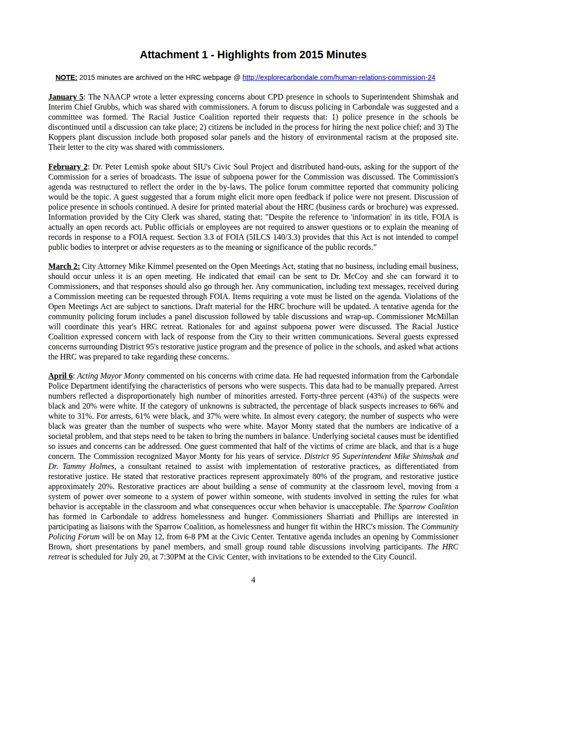Attachment 1 - Highlights from 2015 Minutes
NOTE: 2015 minutes are archived on the HRC webpage @ http://explorecarbondale.com/human-relations-commission-24
January 5: The NAACP wrote a letter expressing concerns about CPD presence in schools to Superintendent Shimshak and Interim Chief Grubbs, which was shared with commissioners. A forum to discuss policing in Carbondale was suggested and a committee was formed. The Racial Justice Coalition reported their requests that: 1) police presence in the schools be discontinued until a discussion can take place; 2) citizens be included in the process for hiring the next police chief; and 3) The Koppers plant discussion include both proposed solar panels and the history of environmental racism at the proposed site. Their letter to the city was shared with commissioners.
February 2: Dr. Peter Lemish spoke about SIU's Civic Soul Project and distributed hand-outs, asking for the support of the Commission for a series of broadcasts. The issue of subpoena power for the Commission was discussed. The Commission's agenda was restructured to reflect the order in the by-laws. The police forum committee reported that community policing would be the topic. A guest suggested that a forum might elicit more open feedback if police were not present. Discussion of police presence in schools continued. A desire for printed material about the HRC (business cards or brochure) was expressed. Information provided by the City Clerk was shared, stating that: "Despite the reference to 'information' in its title, FOIA is actually an open records act. Public officials or employees are not required to answer questions or to explain the meaning of records in response to a FOIA request. Section 3.3 of FOIA (5ILCS 140/3.3) provides that this Act is not intended to compel public bodies to interpret or advise requesters as to the meaning or significance of the public records.”
March 2: City Attorney Mike Kimmel presented on the Open Meetings Act, stating that no business, including email business, should occur unless it is an open meeting. He indicated that email can be sent to Dr. McCoy and she can forward it to Commissioners, and that responses should also go through her. Any communication, including text messages, received during a Commission meeting can be requested through FOIA. Items requiring a vote must be listed on the agenda. Violations of the Open Meetings Act are subject to sanctions. Draft material for the HRC brochure will be updated. A tentative agenda for the community policing forum includes a panel discussion followed by table discussions and wrap-up. Commissioner McMillan will coordinate this year's HRC retreat. Rationales for and against subpoena power were discussed. The Racial Justice Coalition expressed concern with lack of response from the City to their written communications. Several guests expressed concerns surrounding District 95's restorative justice program and the presence of police in the schools, and asked what actions the HRC was prepared to take regarding these concerns.
April 6: Acting Mayor Monty commented on his concerns with crime data. He had requested information from the Carbondale Police Department identifying the characteristics of persons who were suspects. This data had to be manually prepared. Arrest numbers reflected a disproportionately high number of minorities arrested. Forty-three percent (43%) of the suspects were black and 20% were white. If the category of unknowns is subtracted, the percentage of black suspects increases to 66% and white to 31%. For arrests, 61% were black, and 37% were white. In almost every category, the number of suspects who were black was greater than the number of suspects who were white. Mayor Monty stated that the numbers are indicative of a societal problem, and that steps need to be taken to bring the numbers in balance. Underlying societal causes must be identified so issues and concerns can be addressed. One guest commented that half of the victims of crime are black, and that is a huge concern. The Commission recognized Mayor Monty for his years of service. District 95 Superintendent Mike Shimshak and Dr. Tammy Holmes, a consultant retained to assist with implementation of restorative practices, as differentiated from restorative justice. He stated that restorative practices represent approximately 80% of the program, and restorative justice approximately 20%. Restorative practices are about building a sense of community at the classroom level, moving from a system of power over someone to a system of power within someone, with students involved in setting the rules for what behavior is acceptable in the classroom and what consequences occur when behavior is unacceptable. The Sparrow Coalition has formed in Carbondale to address homelessness and hunger. Commissioners Sharriati and Phillips are interested in participating as liaisons with the Sparrow Coalition, as homelessness and hunger fit within the HRC's mission. The Community Policing Forum will be on May 12, from 6-8 PM at the Civic Center. Tentative agenda includes an opening by Commissioner Brown, short presentations by panel members, and small group round table discussions involving participants. The HRC retreat is scheduled for July 20, at 7:30PM at the Civic Center, with invitations to be extended to the City Council.
4